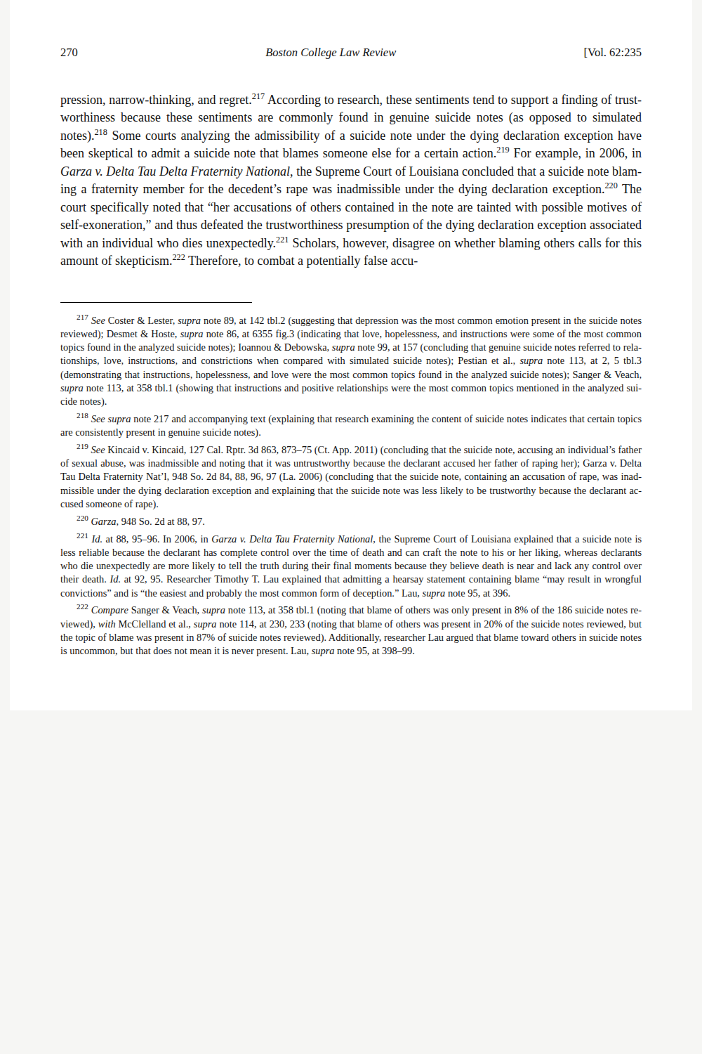270 Boston College Law Review [Vol. 62:235
pression, narrow-thinking, and regret.217 According to research, these sentiments tend to support a finding of trustworthiness because these sentiments are commonly found in genuine suicide notes (as opposed to simulated notes).218 Some courts analyzing the admissibility of a suicide note under the dying declaration exception have been skeptical to admit a suicide note that blames someone else for a certain action.219 For example, in 2006, in Garza v. Delta Tau Delta Fraternity National, the Supreme Court of Louisiana concluded that a suicide note blaming a fraternity member for the decedent’s rape was inadmissible under the dying declaration exception.220 The court specifically noted that “her accusations of others contained in the note are tainted with possible motives of self-exoneration,” and thus defeated the trustworthiness presumption of the dying declaration exception associated with an individual who dies unexpectedly.221 Scholars, however, disagree on whether blaming others calls for this amount of skepticism.222 Therefore, to combat a potentially false accu-
217 See Coster & Lester, supra note 89, at 142 tbl.2 (suggesting that depression was the most common emotion present in the suicide notes reviewed); Desmet & Hoste, supra note 86, at 6355 fig.3 (indicating that love, hopelessness, and instructions were some of the most common topics found in the analyzed suicide notes); Ioannou & Debowska, supra note 99, at 157 (concluding that genuine suicide notes referred to relationships, love, instructions, and constrictions when compared with simulated suicide notes); Pestian et al., supra note 113, at 2, 5 tbl.3 (demonstrating that instructions, hopelessness, and love were the most common topics found in the analyzed suicide notes); Sanger & Veach, supra note 113, at 358 tbl.1 (showing that instructions and positive relationships were the most common topics mentioned in the analyzed suicide notes).
218 See supra note 217 and accompanying text (explaining that research examining the content of suicide notes indicates that certain topics are consistently present in genuine suicide notes).
219 See Kincaid v. Kincaid, 127 Cal. Rptr. 3d 863, 873–75 (Ct. App. 2011) (concluding that the suicide note, accusing an individual’s father of sexual abuse, was inadmissible and noting that it was untrustworthy because the declarant accused her father of raping her); Garza v. Delta Tau Delta Fraternity Nat’l, 948 So. 2d 84, 88, 96, 97 (La. 2006) (concluding that the suicide note, containing an accusation of rape, was inadmissible under the dying declaration exception and explaining that the suicide note was less likely to be trustworthy because the declarant accused someone of rape).
220 Garza, 948 So. 2d at 88, 97.
221 Id. at 88, 95–96. In 2006, in Garza v. Delta Tau Fraternity National, the Supreme Court of Louisiana explained that a suicide note is less reliable because the declarant has complete control over the time of death and can craft the note to his or her liking, whereas declarants who die unexpectedly are more likely to tell the truth during their final moments because they believe death is near and lack any control over their death. Id. at 92, 95. Researcher Timothy T. Lau explained that admitting a hearsay statement containing blame “may result in wrongful convictions” and is “the easiest and probably the most common form of deception.” Lau, supra note 95, at 396.
222 Compare Sanger & Veach, supra note 113, at 358 tbl.1 (noting that blame of others was only present in 8% of the 186 suicide notes reviewed), with McClelland et al., supra note 114, at 230, 233 (noting that blame of others was present in 20% of the suicide notes reviewed, but the topic of blame was present in 87% of suicide notes reviewed). Additionally, researcher Lau argued that blame toward others in suicide notes is uncommon, but that does not mean it is never present. Lau, supra note 95, at 398–99.